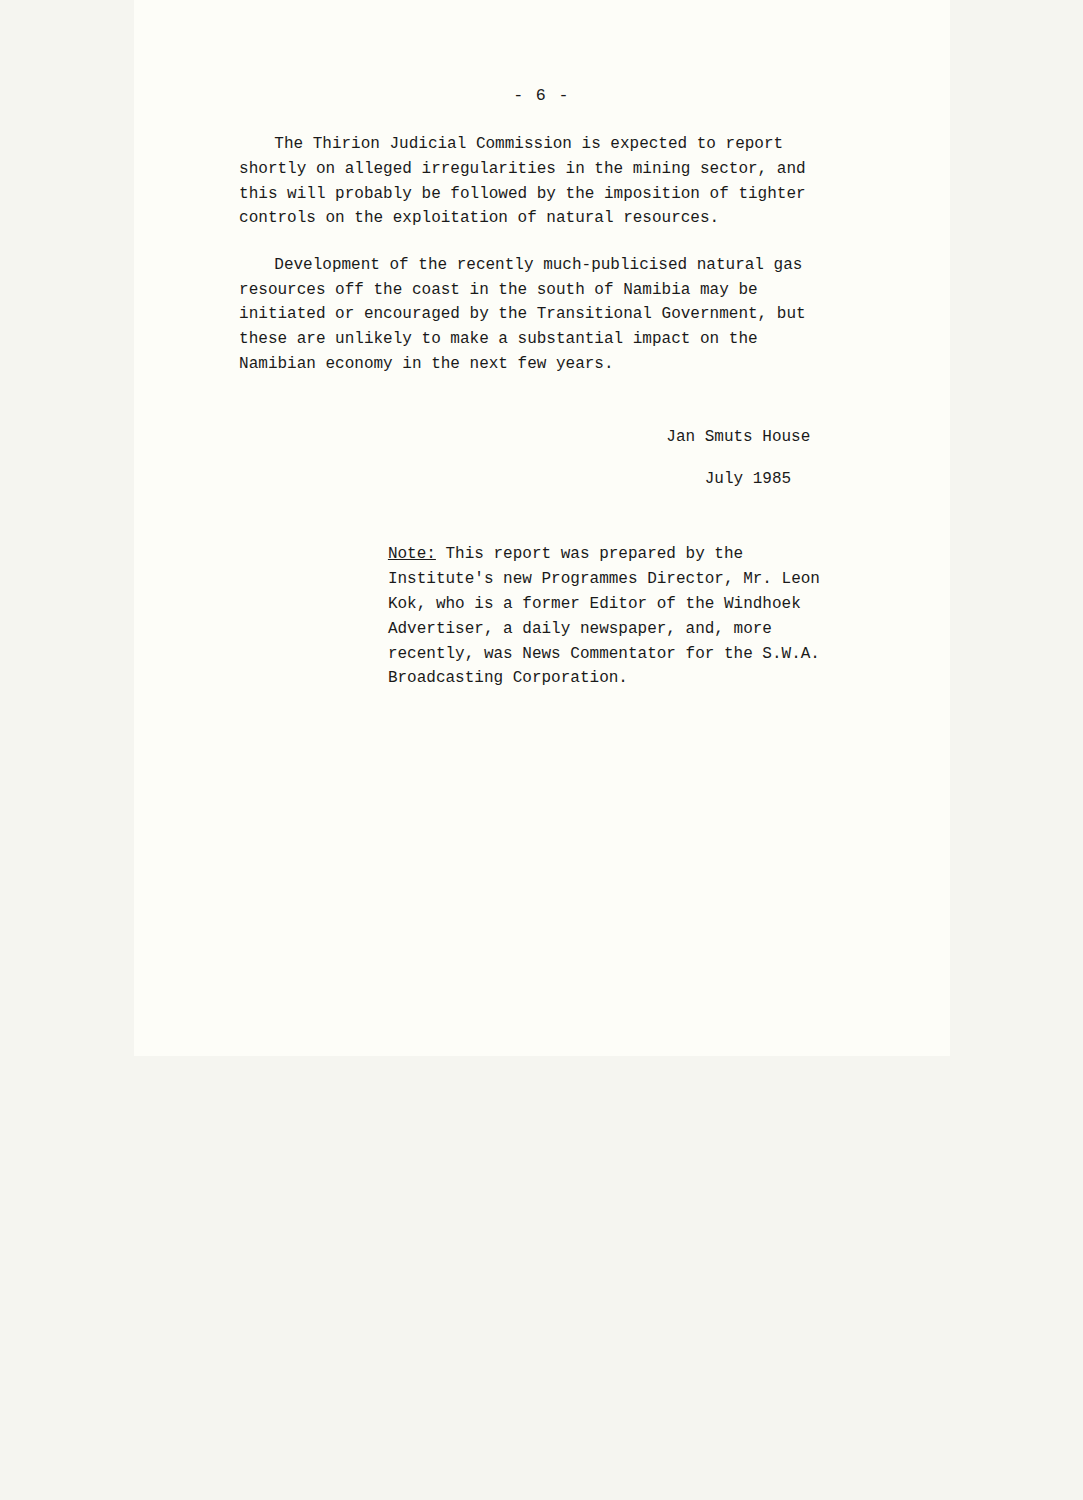- 6 -
The Thirion Judicial Commission is expected to report shortly on alleged irregularities in the mining sector, and this will probably be followed by the imposition of tighter controls on the exploitation of natural resources.
Development of the recently much-publicised natural gas resources off the coast in the south of Namibia may be initiated or encouraged by the Transitional Government, but these are unlikely to make a substantial impact on the Namibian economy in the next few years.
Jan Smuts House
July 1985
Note: This report was prepared by the Institute's new Programmes Director, Mr. Leon Kok, who is a former Editor of the Windhoek Advertiser, a daily newspaper, and, more recently, was News Commentator for the S.W.A. Broadcasting Corporation.